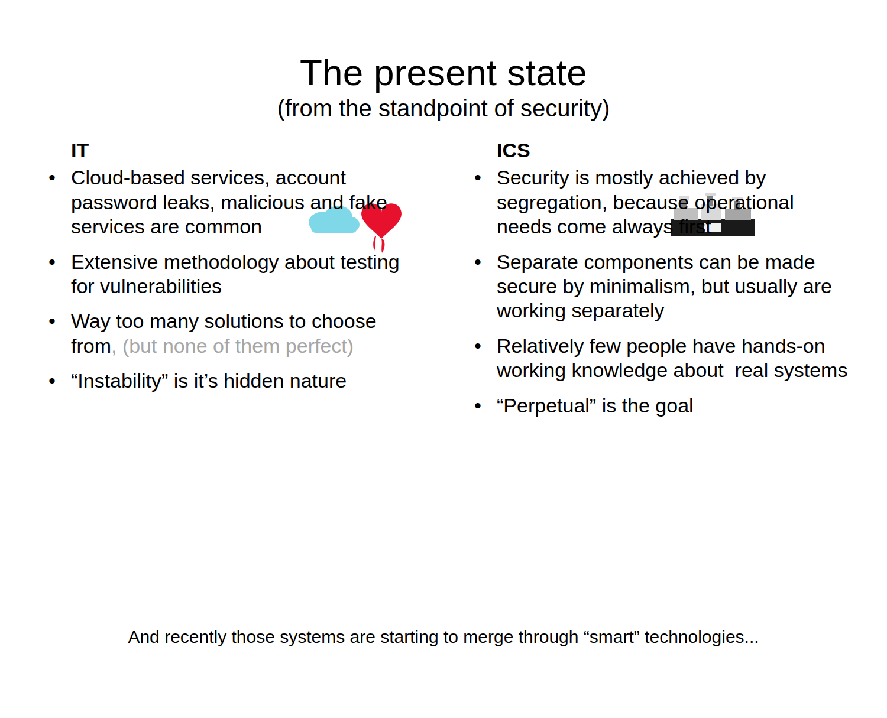The present state
(from the standpoint of security)
IT
Cloud-based services, account password leaks, malicious and fake services are common
Extensive methodology about testing for vulnerabilities
Way too many solutions to choose from, (but none of them perfect)
“Instability” is it’s hidden nature
ICS
Security is mostly achieved by segregation, because operational needs come always first
Separate components can be made secure by minimalism, but usually are working separately
Relatively few people have hands-on working knowledge about real systems
“Perpetual” is the goal
And recently those systems are starting to merge through “smart” technologies...